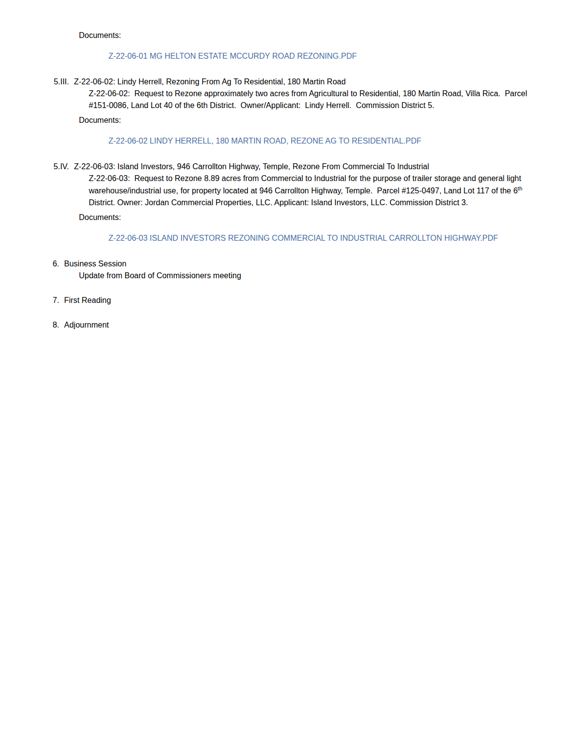Documents:
Z-22-06-01 MG HELTON ESTATE MCCURDY ROAD REZONING.PDF
5.III.
Z-22-06-02: Lindy Herrell, Rezoning From Ag To Residential, 180 Martin Road
Z-22-06-02: Request to Rezone approximately two acres from Agricultural to Residential, 180 Martin Road, Villa Rica. Parcel #151-0086, Land Lot 40 of the 6th District. Owner/Applicant: Lindy Herrell. Commission District 5.
Documents:
Z-22-06-02 LINDY HERRELL, 180 MARTIN ROAD, REZONE AG TO RESIDENTIAL.PDF
5.IV.
Z-22-06-03: Island Investors, 946 Carrollton Highway, Temple, Rezone From Commercial To Industrial
Z-22-06-03: Request to Rezone 8.89 acres from Commercial to Industrial for the purpose of trailer storage and general light warehouse/industrial use, for property located at 946 Carrollton Highway, Temple. Parcel #125-0497, Land Lot 117 of the 6th District. Owner: Jordan Commercial Properties, LLC. Applicant: Island Investors, LLC. Commission District 3.
Documents:
Z-22-06-03 ISLAND INVESTORS REZONING COMMERCIAL TO INDUSTRIAL CARROLLTON HIGHWAY.PDF
6.
Business Session
Update from Board of Commissioners meeting
7.
First Reading
8.
Adjournment